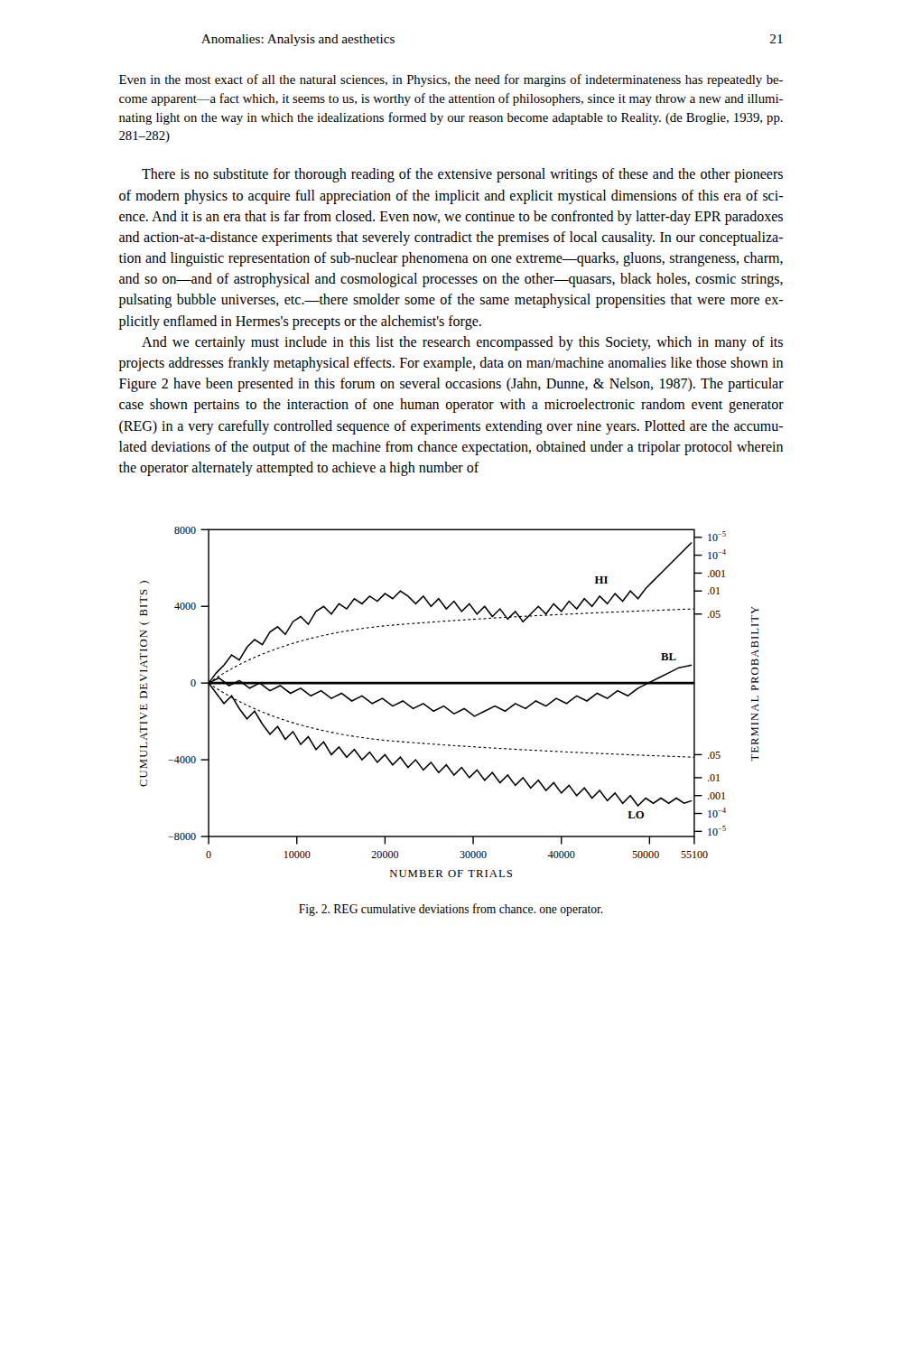Anomalies: Analysis and aesthetics
21
Even in the most exact of all the natural sciences, in Physics, the need for margins of indeterminateness has repeatedly become apparent—a fact which, it seems to us, is worthy of the attention of philosophers, since it may throw a new and illuminating light on the way in which the idealizations formed by our reason become adaptable to Reality. (de Broglie, 1939, pp. 281–282)
There is no substitute for thorough reading of the extensive personal writings of these and the other pioneers of modern physics to acquire full appreciation of the implicit and explicit mystical dimensions of this era of science. And it is an era that is far from closed. Even now, we continue to be confronted by latter-day EPR paradoxes and action-at-a-distance experiments that severely contradict the premises of local causality. In our conceptualization and linguistic representation of sub-nuclear phenomena on one extreme—quarks, gluons, strangeness, charm, and so on—and of astrophysical and cosmological processes on the other—quasars, black holes, cosmic strings, pulsating bubble universes, etc.—there smolder some of the same metaphysical propensities that were more explicitly enflamed in Hermes's precepts or the alchemist's forge.
And we certainly must include in this list the research encompassed by this Society, which in many of its projects addresses frankly metaphysical effects. For example, data on man/machine anomalies like those shown in Figure 2 have been presented in this forum on several occasions (Jahn, Dunne, & Nelson, 1987). The particular case shown pertains to the interaction of one human operator with a microelectronic random event generator (REG) in a very carefully controlled sequence of experiments extending over nine years. Plotted are the accumulated deviations of the output of the machine from chance expectation, obtained under a tripolar protocol wherein the operator alternately attempted to achieve a high number of
8000 4000 0 −4000 −8000 CUMULATIVE DEVIATION ( BITS ) 10−5 10−4 .001 .01 .05 .05 .01 .001 10−4 10−5 TERMINAL PROBABILITY 0 10000 20000 30000 40000 50000 55100 NUMBER OF TRIALS HI BL LO
Fig. 2. REG cumulative deviations from chance. one operator.